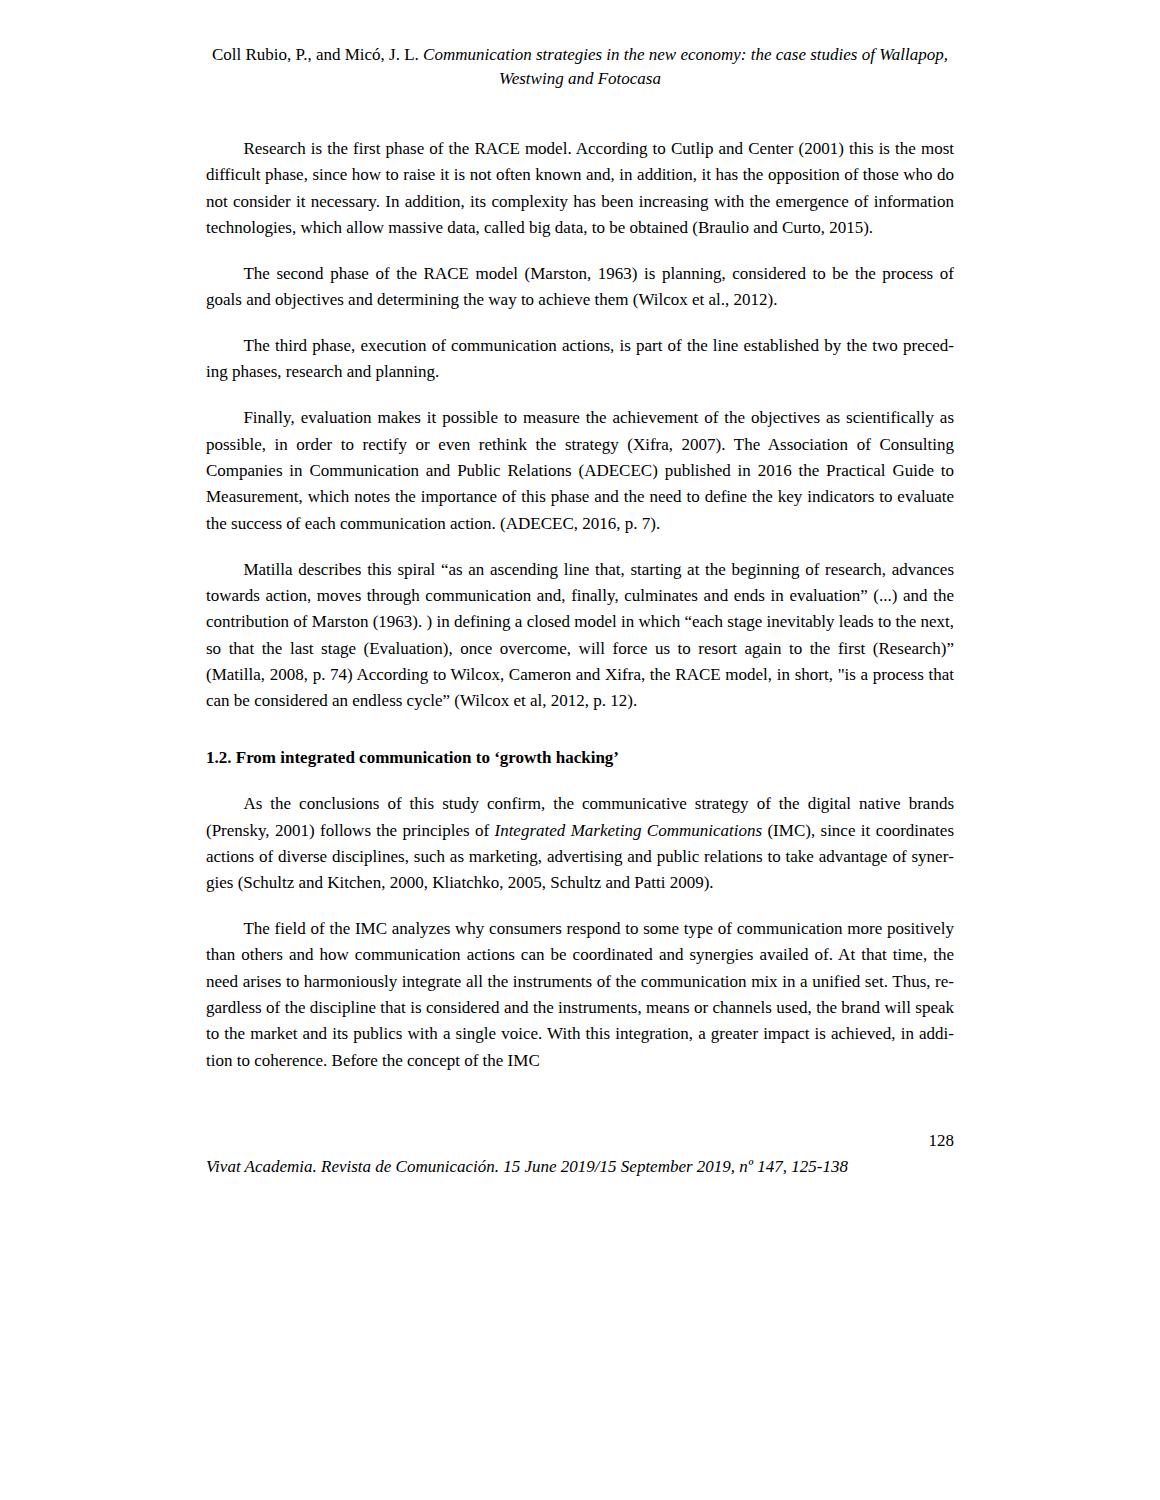Coll Rubio, P., and Micó, J. L. Communication strategies in the new economy: the case studies of Wallapop, Westwing and Fotocasa
Research is the first phase of the RACE model. According to Cutlip and Center (2001) this is the most difficult phase, since how to raise it is not often known and, in addition, it has the opposition of those who do not consider it necessary. In addition, its complexity has been increasing with the emergence of information technologies, which allow massive data, called big data, to be obtained (Braulio and Curto, 2015).
The second phase of the RACE model (Marston, 1963) is planning, considered to be the process of goals and objectives and determining the way to achieve them (Wilcox et al., 2012).
The third phase, execution of communication actions, is part of the line established by the two preceding phases, research and planning.
Finally, evaluation makes it possible to measure the achievement of the objectives as scientifically as possible, in order to rectify or even rethink the strategy (Xifra, 2007). The Association of Consulting Companies in Communication and Public Relations (ADECEC) published in 2016 the Practical Guide to Measurement, which notes the importance of this phase and the need to define the key indicators to evaluate the success of each communication action. (ADECEC, 2016, p. 7).
Matilla describes this spiral “as an ascending line that, starting at the beginning of research, advances towards action, moves through communication and, finally, culminates and ends in evaluation” (...) and the contribution of Marston (1963). ) in defining a closed model in which “each stage inevitably leads to the next, so that the last stage (Evaluation), once overcome, will force us to resort again to the first (Research)” (Matilla, 2008, p. 74) According to Wilcox, Cameron and Xifra, the RACE model, in short, "is a process that can be considered an endless cycle” (Wilcox et al, 2012, p. 12).
1.2. From integrated communication to ‘growth hacking’
As the conclusions of this study confirm, the communicative strategy of the digital native brands (Prensky, 2001) follows the principles of Integrated Marketing Communications (IMC), since it coordinates actions of diverse disciplines, such as marketing, advertising and public relations to take advantage of synergies (Schultz and Kitchen, 2000, Kliatchko, 2005, Schultz and Patti 2009).
The field of the IMC analyzes why consumers respond to some type of communication more positively than others and how communication actions can be coordinated and synergies availed of. At that time, the need arises to harmoniously integrate all the instruments of the communication mix in a unified set. Thus, regardless of the discipline that is considered and the instruments, means or channels used, the brand will speak to the market and its publics with a single voice. With this integration, a greater impact is achieved, in addition to coherence. Before the concept of the IMC
128
Vivat Academia. Revista de Comunicación. 15 June 2019/15 September 2019, nº 147, 125-138